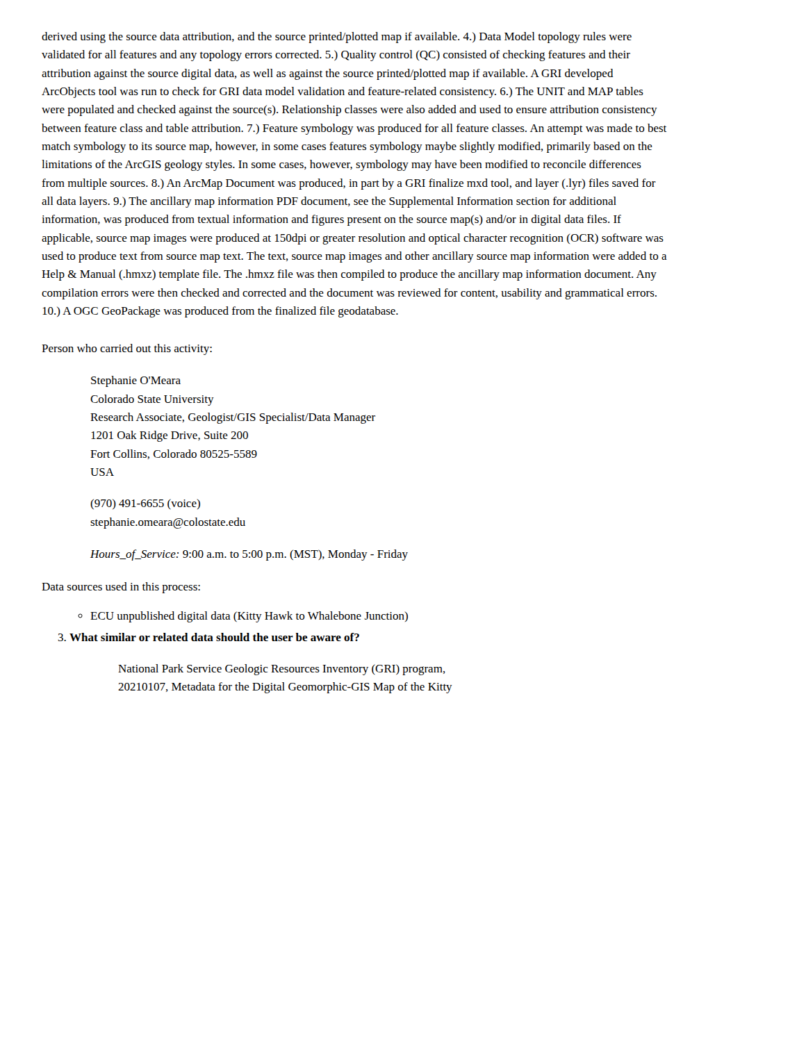derived using the source data attribution, and the source printed/plotted map if available. 4.) Data Model topology rules were validated for all features and any topology errors corrected. 5.) Quality control (QC) consisted of checking features and their attribution against the source digital data, as well as against the source printed/plotted map if available. A GRI developed ArcObjects tool was run to check for GRI data model validation and feature-related consistency. 6.) The UNIT and MAP tables were populated and checked against the source(s). Relationship classes were also added and used to ensure attribution consistency between feature class and table attribution. 7.) Feature symbology was produced for all feature classes. An attempt was made to best match symbology to its source map, however, in some cases features symbology maybe slightly modified, primarily based on the limitations of the ArcGIS geology styles. In some cases, however, symbology may have been modified to reconcile differences from multiple sources. 8.) An ArcMap Document was produced, in part by a GRI finalize mxd tool, and layer (.lyr) files saved for all data layers. 9.) The ancillary map information PDF document, see the Supplemental Information section for additional information, was produced from textual information and figures present on the source map(s) and/or in digital data files. If applicable, source map images were produced at 150dpi or greater resolution and optical character recognition (OCR) software was used to produce text from source map text. The text, source map images and other ancillary source map information were added to a Help & Manual (.hmxz) template file. The .hmxz file was then compiled to produce the ancillary map information document. Any compilation errors were then checked and corrected and the document was reviewed for content, usability and grammatical errors. 10.) A OGC GeoPackage was produced from the finalized file geodatabase.
Person who carried out this activity:
Stephanie O'Meara
Colorado State University
Research Associate, Geologist/GIS Specialist/Data Manager
1201 Oak Ridge Drive, Suite 200
Fort Collins, Colorado 80525-5589
USA
(970) 491-6655 (voice)
stephanie.omeara@colostate.edu
Hours_of_Service: 9:00 a.m. to 5:00 p.m. (MST), Monday - Friday
Data sources used in this process:
ECU unpublished digital data (Kitty Hawk to Whalebone Junction)
What similar or related data should the user be aware of?
National Park Service Geologic Resources Inventory (GRI) program,
20210107, Metadata for the Digital Geomorphic-GIS Map of the Kitty